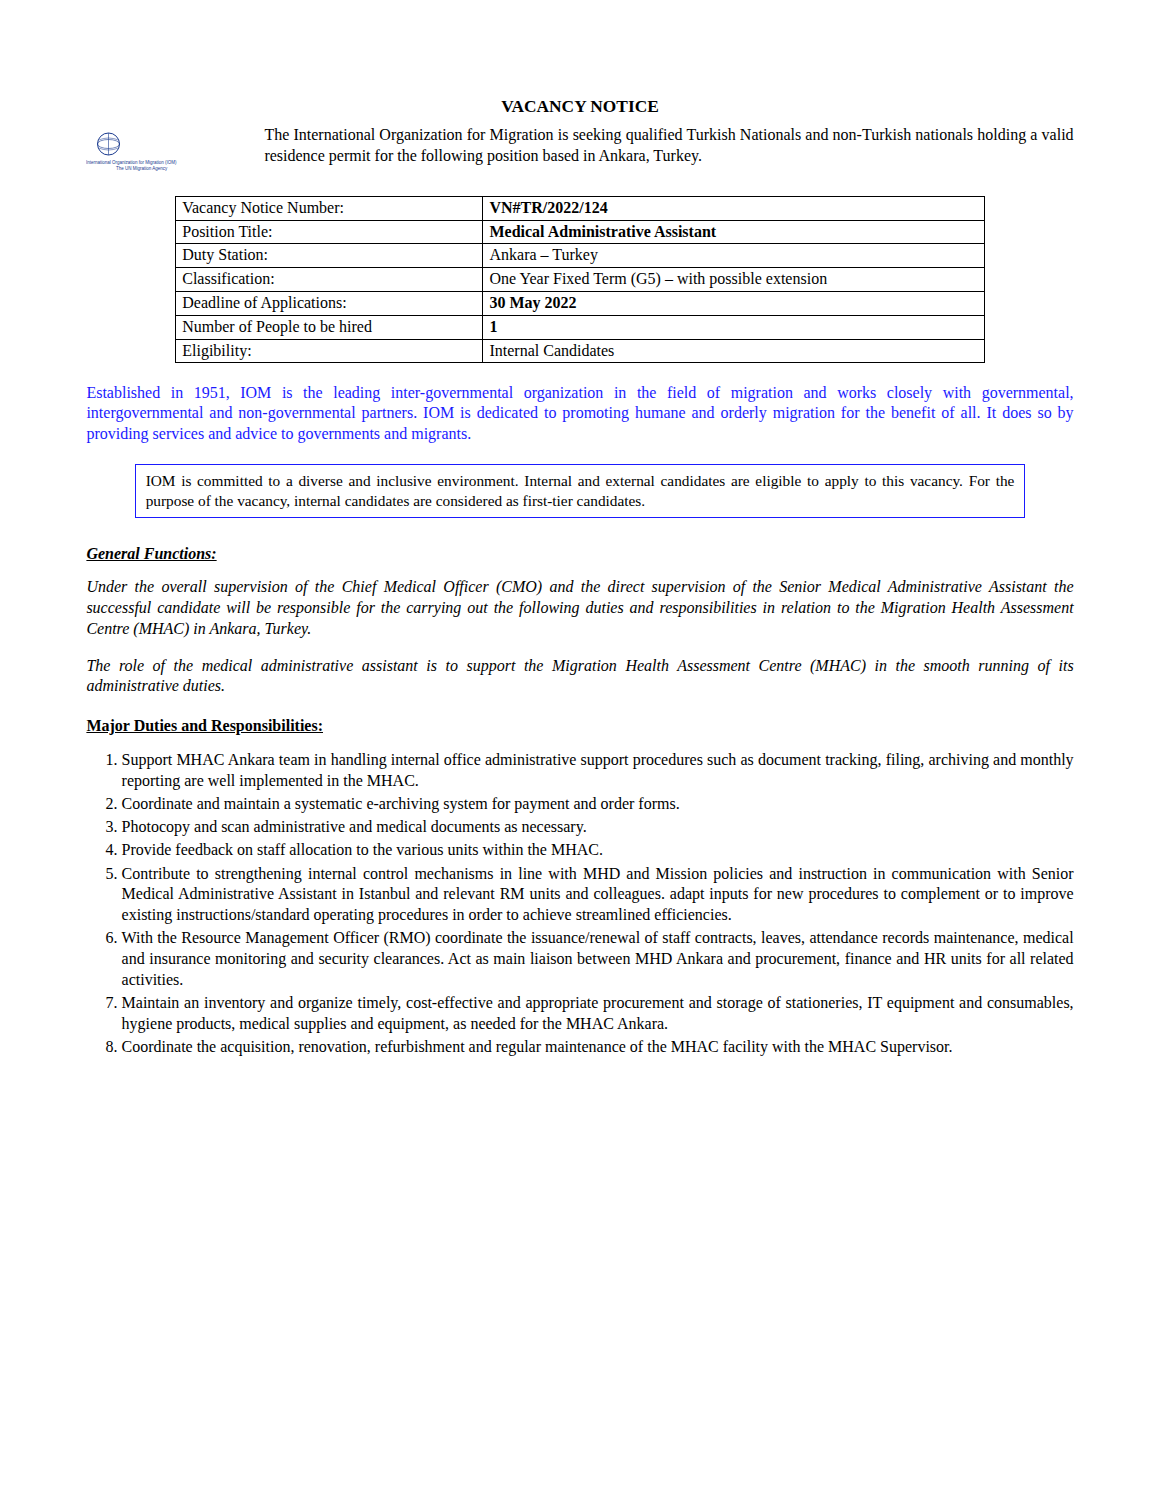VACANCY NOTICE
The International Organization for Migration is seeking qualified Turkish Nationals and non-Turkish nationals holding a valid residence permit for the following position based in Ankara, Turkey.
| Vacancy Notice Number: | VN#TR/2022/124 |
| Position Title: | Medical Administrative Assistant |
| Duty Station: | Ankara – Turkey |
| Classification: | One Year Fixed Term (G5) – with possible extension |
| Deadline of Applications: | 30 May 2022 |
| Number of People to be hired | 1 |
| Eligibility: | Internal Candidates |
Established in 1951, IOM is the leading inter-governmental organization in the field of migration and works closely with governmental, intergovernmental and non-governmental partners. IOM is dedicated to promoting humane and orderly migration for the benefit of all. It does so by providing services and advice to governments and migrants.
IOM is committed to a diverse and inclusive environment. Internal and external candidates are eligible to apply to this vacancy. For the purpose of the vacancy, internal candidates are considered as first-tier candidates.
General Functions:
Under the overall supervision of the Chief Medical Officer (CMO) and the direct supervision of the Senior Medical Administrative Assistant the successful candidate will be responsible for the carrying out the following duties and responsibilities in relation to the Migration Health Assessment Centre (MHAC) in Ankara, Turkey.
The role of the medical administrative assistant is to support the Migration Health Assessment Centre (MHAC) in the smooth running of its administrative duties.
Major Duties and Responsibilities:
Support MHAC Ankara team in handling internal office administrative support procedures such as document tracking, filing, archiving and monthly reporting are well implemented in the MHAC.
Coordinate and maintain a systematic e-archiving system for payment and order forms.
Photocopy and scan administrative and medical documents as necessary.
Provide feedback on staff allocation to the various units within the MHAC.
Contribute to strengthening internal control mechanisms in line with MHD and Mission policies and instruction in communication with Senior Medical Administrative Assistant in Istanbul and relevant RM units and colleagues. adapt inputs for new procedures to complement or to improve existing instructions/standard operating procedures in order to achieve streamlined efficiencies.
With the Resource Management Officer (RMO) coordinate the issuance/renewal of staff contracts, leaves, attendance records maintenance, medical and insurance monitoring and security clearances. Act as main liaison between MHD Ankara and procurement, finance and HR units for all related activities.
Maintain an inventory and organize timely, cost-effective and appropriate procurement and storage of stationeries, IT equipment and consumables, hygiene products, medical supplies and equipment, as needed for the MHAC Ankara.
Coordinate the acquisition, renovation, refurbishment and regular maintenance of the MHAC facility with the MHAC Supervisor.